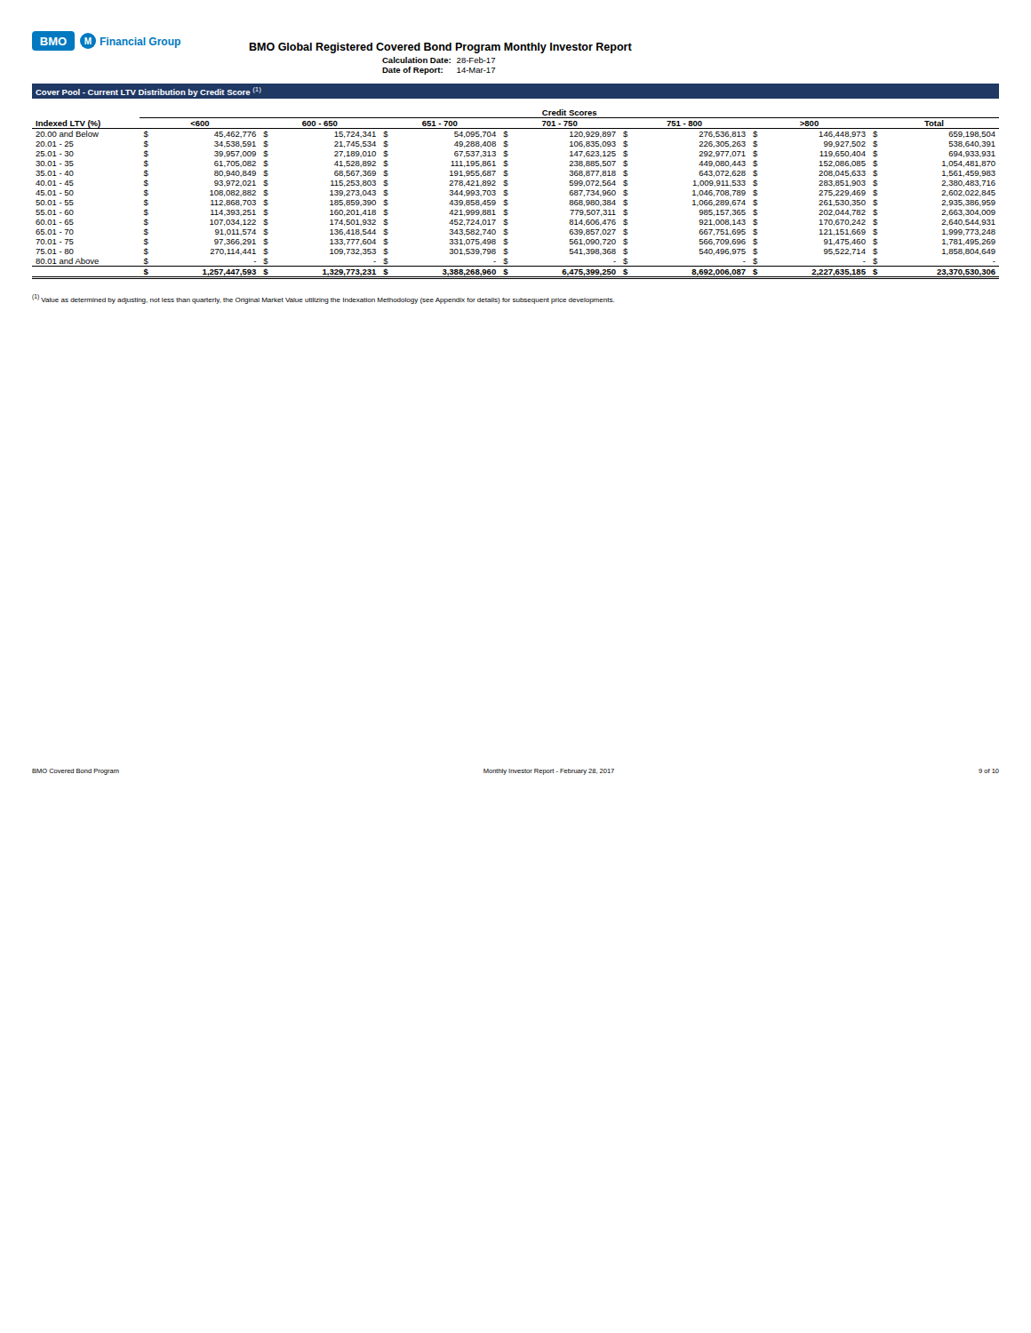BMO M Financial Group
BMO Global Registered Covered Bond Program Monthly Investor Report
| Calculation Date: | 28-Feb-17 |
| Date of Report: | 14-Mar-17 |
Cover Pool - Current LTV Distribution by Credit Score (1)
| | Credit Scores |
| Indexed LTV (%) | <600 | 600 - 650 | 651 - 700 | 701 - 750 | 751 - 800 | >800 | Total |
| 20.00 and Below | $ | 45,462,776 | $ | 15,724,341 | $ | 54,095,704 | $ | 120,929,897 | $ | 276,536,813 | $ | 146,448,973 | $ | 659,198,504 |
| 20.01 - 25 | $ | 34,538,591 | $ | 21,745,534 | $ | 49,288,408 | $ | 106,835,093 | $ | 226,305,263 | $ | 99,927,502 | $ | 538,640,391 |
| 25.01 - 30 | $ | 39,957,009 | $ | 27,189,010 | $ | 67,537,313 | $ | 147,623,125 | $ | 292,977,071 | $ | 119,650,404 | $ | 694,933,931 |
| 30.01 - 35 | $ | 61,705,082 | $ | 41,528,892 | $ | 111,195,861 | $ | 238,885,507 | $ | 449,080,443 | $ | 152,086,085 | $ | 1,054,481,870 |
| 35.01 - 40 | $ | 80,940,849 | $ | 68,567,369 | $ | 191,955,687 | $ | 368,877,818 | $ | 643,072,628 | $ | 208,045,633 | $ | 1,561,459,983 |
| 40.01 - 45 | $ | 93,972,021 | $ | 115,253,803 | $ | 278,421,892 | $ | 599,072,564 | $ | 1,009,911,533 | $ | 283,851,903 | $ | 2,380,483,716 |
| 45.01 - 50 | $ | 108,082,882 | $ | 139,273,043 | $ | 344,993,703 | $ | 687,734,960 | $ | 1,046,708,789 | $ | 275,229,469 | $ | 2,602,022,845 |
| 50.01 - 55 | $ | 112,868,703 | $ | 185,859,390 | $ | 439,858,459 | $ | 868,980,384 | $ | 1,066,289,674 | $ | 261,530,350 | $ | 2,935,386,959 |
| 55.01 - 60 | $ | 114,393,251 | $ | 160,201,418 | $ | 421,999,881 | $ | 779,507,311 | $ | 985,157,365 | $ | 202,044,782 | $ | 2,663,304,009 |
| 60.01 - 65 | $ | 107,034,122 | $ | 174,501,932 | $ | 452,724,017 | $ | 814,606,476 | $ | 921,008,143 | $ | 170,670,242 | $ | 2,640,544,931 |
| 65.01 - 70 | $ | 91,011,574 | $ | 136,418,544 | $ | 343,582,740 | $ | 639,857,027 | $ | 667,751,695 | $ | 121,151,669 | $ | 1,999,773,248 |
| 70.01 - 75 | $ | 97,366,291 | $ | 133,777,604 | $ | 331,075,498 | $ | 561,090,720 | $ | 566,709,696 | $ | 91,475,460 | $ | 1,781,495,269 |
| 75.01 - 80 | $ | 270,114,441 | $ | 109,732,353 | $ | 301,539,798 | $ | 541,398,368 | $ | 540,496,975 | $ | 95,522,714 | $ | 1,858,804,649 |
| 80.01 and Above | $ | - | $ | - | $ | - | $ | - | $ | - | $ | - | $ | - |
| | $ | 1,257,447,593 | $ | 1,329,773,231 | $ | 3,388,268,960 | $ | 6,475,399,250 | $ | 8,692,006,087 | $ | 2,227,635,185 | $ | 23,370,530,306 |
(1) Value as determined by adjusting, not less than quarterly, the Original Market Value utilizing the Indexation Methodology (see Appendix for details) for subsequent price developments.
BMO Covered Bond Program
Monthly Investor Report - February 28, 2017
9 of 10